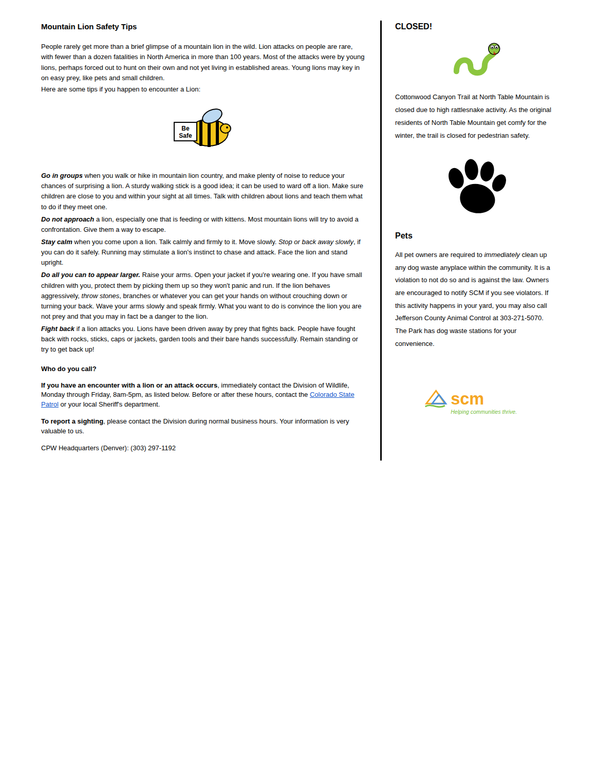Mountain Lion Safety Tips
People rarely get more than a brief glimpse of a mountain lion in the wild. Lion attacks on people are rare, with fewer than a dozen fatalities in North America in more than 100 years. Most of the attacks were by young lions, perhaps forced out to hunt on their own and not yet living in established areas. Young lions may key in on easy prey, like pets and small children.
Here are some tips if you happen to encounter a Lion:
Go in groups when you walk or hike in mountain lion country, and make plenty of noise to reduce your chances of surprising a lion. A sturdy walking stick is a good idea; it can be used to ward off a lion. Make sure children are close to you and within your sight at all times. Talk with children about lions and teach them what to do if they meet one.
Do not approach a lion, especially one that is feeding or with kittens. Most mountain lions will try to avoid a confrontation. Give them a way to escape.
Stay calm when you come upon a lion. Talk calmly and firmly to it. Move slowly. Stop or back away slowly, if you can do it safely. Running may stimulate a lion's instinct to chase and attack. Face the lion and stand upright.
Do all you can to appear larger. Raise your arms. Open your jacket if you're wearing one. If you have small children with you, protect them by picking them up so they won't panic and run. If the lion behaves aggressively, throw stones, branches or whatever you can get your hands on without crouching down or turning your back. Wave your arms slowly and speak firmly. What you want to do is convince the lion you are not prey and that you may in fact be a danger to the lion.
Fight back if a lion attacks you. Lions have been driven away by prey that fights back. People have fought back with rocks, sticks, caps or jackets, garden tools and their bare hands successfully. Remain standing or try to get back up!
Who do you call?
If you have an encounter with a lion or an attack occurs, immediately contact the Division of Wildlife, Monday through Friday, 8am-5pm, as listed below. Before or after these hours, contact the Colorado State Patrol or your local Sheriff's department.
To report a sighting, please contact the Division during normal business hours. Your information is very valuable to us.
CPW Headquarters (Denver): (303) 297-1192
CLOSED!
Cottonwood Canyon Trail at North Table Mountain is closed due to high rattlesnake activity. As the original residents of North Table Mountain get comfy for the winter, the trail is closed for pedestrian safety.
Pets
All pet owners are required to immediately clean up any dog waste anyplace within the community. It is a violation to not do so and is against the law. Owners are encouraged to notify SCM if you see violators. If this activity happens in your yard, you may also call Jefferson County Animal Control at 303-271-5070. The Park has dog waste stations for your convenience.